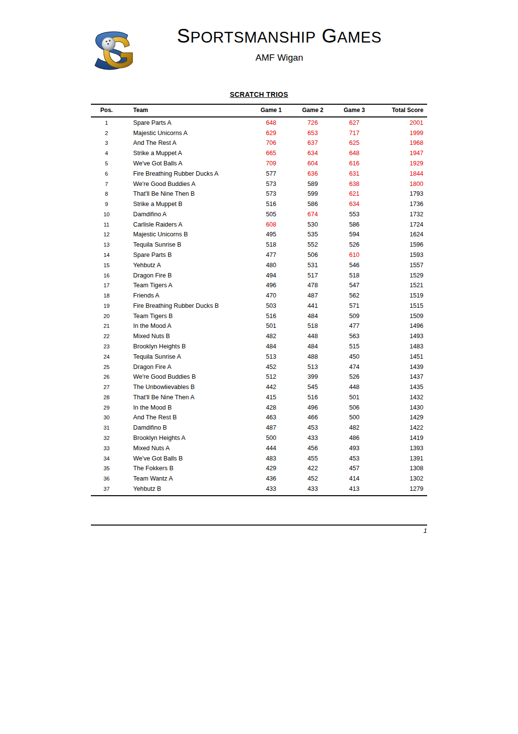SPORTSMANSHIP GAMES
AMF Wigan
SCRATCH TRIOS
| Pos. | Team | Game 1 | Game 2 | Game 3 | Total Score |
| --- | --- | --- | --- | --- | --- |
| 1 | Spare Parts A | 648 | 726 | 627 | 2001 |
| 2 | Majestic Unicorns A | 629 | 653 | 717 | 1999 |
| 3 | And The Rest A | 706 | 637 | 625 | 1968 |
| 4 | Strike a Muppet A | 665 | 634 | 648 | 1947 |
| 5 | We've Got Balls A | 709 | 604 | 616 | 1929 |
| 6 | Fire Breathing Rubber Ducks A | 577 | 636 | 631 | 1844 |
| 7 | We're Good Buddies A | 573 | 589 | 638 | 1800 |
| 8 | That'll Be Nine Then B | 573 | 599 | 621 | 1793 |
| 9 | Strike a Muppet B | 516 | 586 | 634 | 1736 |
| 10 | Damdifino A | 505 | 674 | 553 | 1732 |
| 11 | Carlisle Raiders A | 608 | 530 | 586 | 1724 |
| 12 | Majestic Unicorns B | 495 | 535 | 594 | 1624 |
| 13 | Tequila Sunrise B | 518 | 552 | 526 | 1596 |
| 14 | Spare Parts B | 477 | 506 | 610 | 1593 |
| 15 | Yehbutz A | 480 | 531 | 546 | 1557 |
| 16 | Dragon Fire B | 494 | 517 | 518 | 1529 |
| 17 | Team Tigers A | 496 | 478 | 547 | 1521 |
| 18 | Friends A | 470 | 487 | 562 | 1519 |
| 19 | Fire Breathing Rubber Ducks B | 503 | 441 | 571 | 1515 |
| 20 | Team Tigers B | 516 | 484 | 509 | 1509 |
| 21 | In the Mood A | 501 | 518 | 477 | 1496 |
| 22 | Mixed Nuts B | 482 | 448 | 563 | 1493 |
| 23 | Brooklyn Heights B | 484 | 484 | 515 | 1483 |
| 24 | Tequila Sunrise A | 513 | 488 | 450 | 1451 |
| 25 | Dragon Fire A | 452 | 513 | 474 | 1439 |
| 26 | We're Good Buddies B | 512 | 399 | 526 | 1437 |
| 27 | The Unbowlievables B | 442 | 545 | 448 | 1435 |
| 28 | That'll Be Nine Then A | 415 | 516 | 501 | 1432 |
| 29 | In the Mood B | 428 | 496 | 506 | 1430 |
| 30 | And The Rest B | 463 | 466 | 500 | 1429 |
| 31 | Damdifino B | 487 | 453 | 482 | 1422 |
| 32 | Brooklyn Heights A | 500 | 433 | 486 | 1419 |
| 33 | Mixed Nuts A | 444 | 456 | 493 | 1393 |
| 34 | We've Got Balls B | 483 | 455 | 453 | 1391 |
| 35 | The Fokkers B | 429 | 422 | 457 | 1308 |
| 36 | Team Wantz A | 436 | 452 | 414 | 1302 |
| 37 | Yehbutz B | 433 | 433 | 413 | 1279 |
1